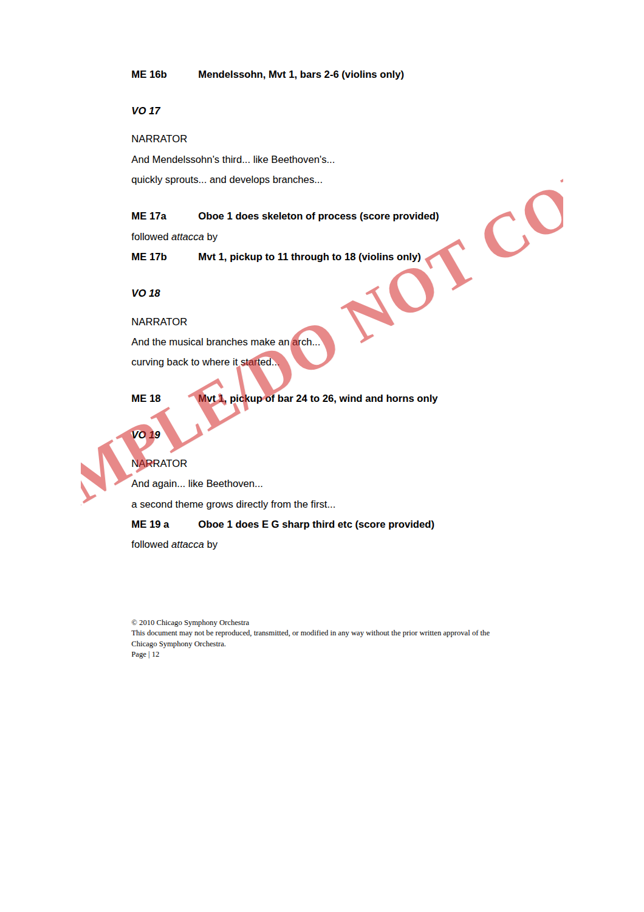SAMPLE/DO NOT COPY
ME 16b Mendelssohn, Mvt 1, bars 2-6 (violins only)
VO 17
NARRATOR
And Mendelssohn's third... like Beethoven's...
quickly sprouts... and develops branches...
ME 17a Oboe 1 does skeleton of process (score provided)
followed attacca by
ME 17b Mvt 1, pickup to 11 through to 18 (violins only)
VO 18
NARRATOR
And the musical branches make an arch...
curving back to where it started...
ME 18 Mvt 1, pickup of bar 24 to 26, wind and horns only
VO 19
NARRATOR
And again... like Beethoven...
a second theme grows directly from the first...
ME 19 a Oboe 1 does E G sharp third etc (score provided)
followed attacca by
© 2010 Chicago Symphony Orchestra
This document may not be reproduced, transmitted, or modified in any way without the prior written approval of the Chicago Symphony Orchestra.
Page | 12